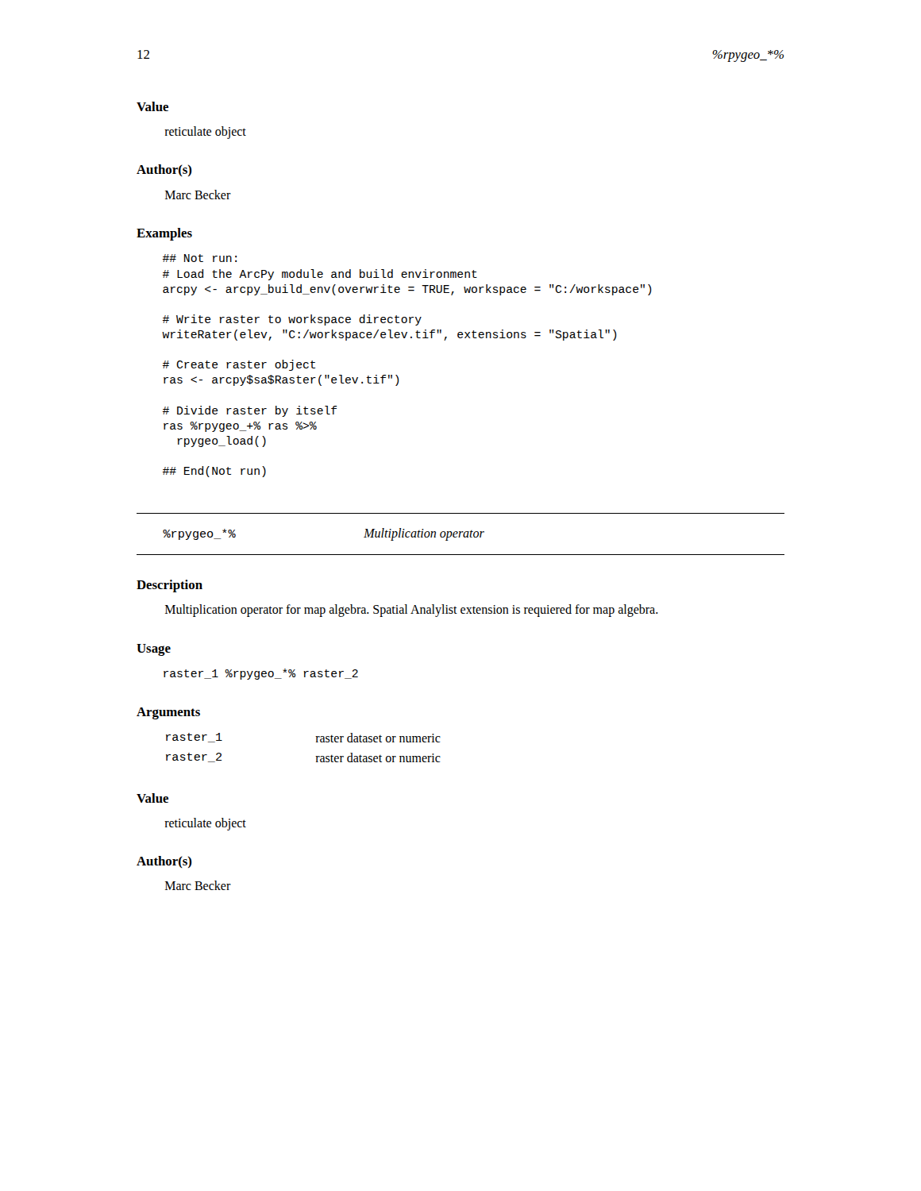12 %rpygeo_*%
Value
reticulate object
Author(s)
Marc Becker
Examples
## Not run: 
# Load the ArcPy module and build environment
arcpy <- arcpy_build_env(overwrite = TRUE, workspace = "C:/workspace")

# Write raster to workspace directory
writeRater(elev, "C:/workspace/elev.tif", extensions = "Spatial")

# Create raster object
ras <- arcpy$sa$Raster("elev.tif")

# Divide raster by itself
ras %rpygeo_+% ras %>%
  rpygeo_load()

## End(Not run)
%rpygeo_*% Multiplication operator
Description
Multiplication operator for map algebra. Spatial Analylist extension is requiered for map algebra.
Usage
raster_1 %rpygeo_*% raster_2
Arguments
| raster_1 | raster dataset or numeric |
| raster_2 | raster dataset or numeric |
Value
reticulate object
Author(s)
Marc Becker